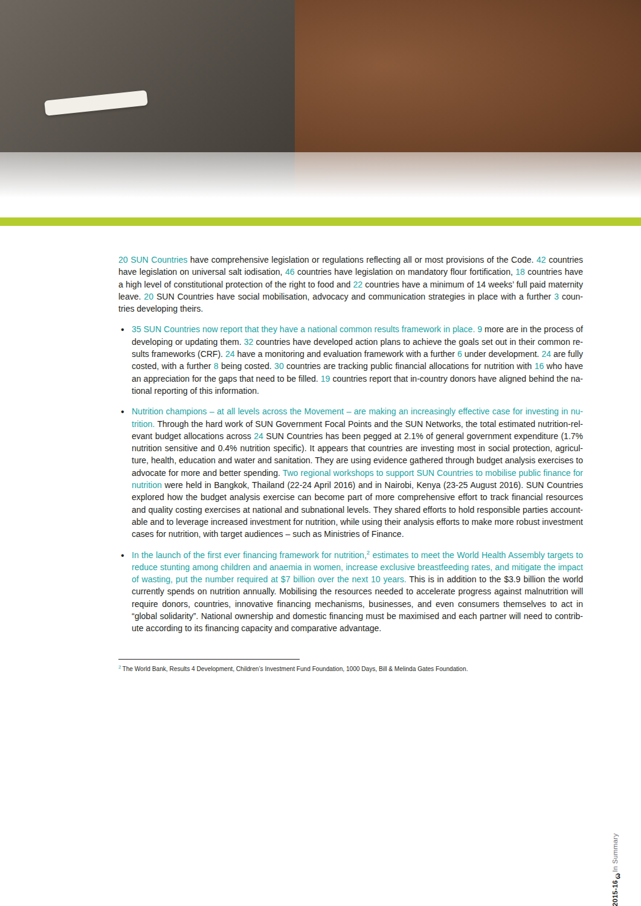20 SUN Countries have comprehensive legislation or regulations reflecting all or most provisions of the Code. 42 countries have legislation on universal salt iodisation, 46 countries have legislation on mandatory flour fortification, 18 countries have a high level of constitutional protection of the right to food and 22 countries have a minimum of 14 weeks’ full paid maternity leave. 20 SUN Countries have social mobilisation, advocacy and communication strategies in place with a further 3 countries developing theirs.
35 SUN Countries now report that they have a national common results framework in place. 9 more are in the process of developing or updating them. 32 countries have developed action plans to achieve the goals set out in their common results frameworks (CRF). 24 have a monitoring and evaluation framework with a further 6 under development. 24 are fully costed, with a further 8 being costed. 30 countries are tracking public financial allocations for nutrition with 16 who have an appreciation for the gaps that need to be filled. 19 countries report that in-country donors have aligned behind the national reporting of this information.
Nutrition champions – at all levels across the Movement – are making an increasingly effective case for investing in nutrition. Through the hard work of SUN Government Focal Points and the SUN Networks, the total estimated nutrition-relevant budget allocations across 24 SUN Countries has been pegged at 2.1% of general government expenditure (1.7% nutrition sensitive and 0.4% nutrition specific). It appears that countries are investing most in social protection, agriculture, health, education and water and sanitation. They are using evidence gathered through budget analysis exercises to advocate for more and better spending. Two regional workshops to support SUN Countries to mobilise public finance for nutrition were held in Bangkok, Thailand (22-24 April 2016) and in Nairobi, Kenya (23-25 August 2016). SUN Countries explored how the budget analysis exercise can become part of more comprehensive effort to track financial resources and quality costing exercises at national and subnational levels. They shared efforts to hold responsible parties accountable and to leverage increased investment for nutrition, while using their analysis efforts to make more robust investment cases for nutrition, with target audiences – such as Ministries of Finance.
In the launch of the first ever financing framework for nutrition,2 estimates to meet the World Health Assembly targets to reduce stunting among children and anaemia in women, increase exclusive breastfeeding rates, and mitigate the impact of wasting, put the number required at $7 billion over the next 10 years. This is in addition to the $3.9 billion the world currently spends on nutrition annually. Mobilising the resources needed to accelerate progress against malnutrition will require donors, countries, innovative financing mechanisms, businesses, and even consumers themselves to act in “global solidarity”. National ownership and domestic financing must be maximised and each partner will need to contribute according to its financing capacity and comparative advantage.
2 The World Bank, Results 4 Development, Children’s Investment Fund Foundation, 1000 Days, Bill & Melinda Gates Foundation.
The SUN Movement 2015-16 – In Summary
3